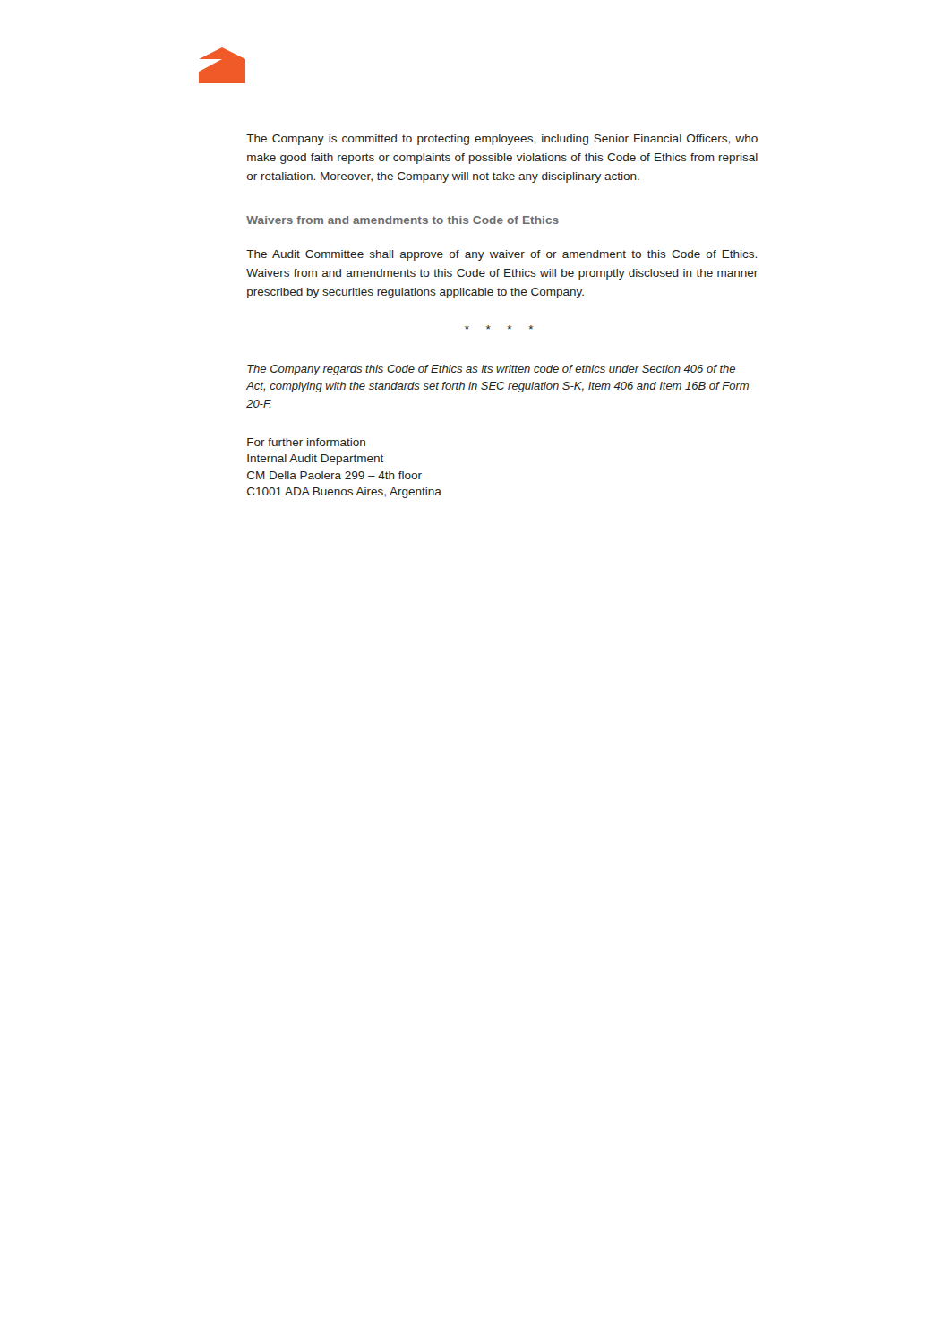The Company is committed to protecting employees, including Senior Financial Officers, who make good faith reports or complaints of possible violations of this Code of Ethics from reprisal or retaliation. Moreover, the Company will not take any disciplinary action.
Waivers from and amendments to this Code of Ethics
The Audit Committee shall approve of any waiver of or amendment to this Code of Ethics. Waivers from and amendments to this Code of Ethics will be promptly disclosed in the manner prescribed by securities regulations applicable to the Company.
* * * *
The Company regards this Code of Ethics as its written code of ethics under Section 406 of the Act, complying with the standards set forth in SEC regulation S-K, Item 406 and Item 16B of Form 20-F.
For further information
Internal Audit Department
CM Della Paolera 299 – 4th floor
C1001 ADA Buenos Aires, Argentina